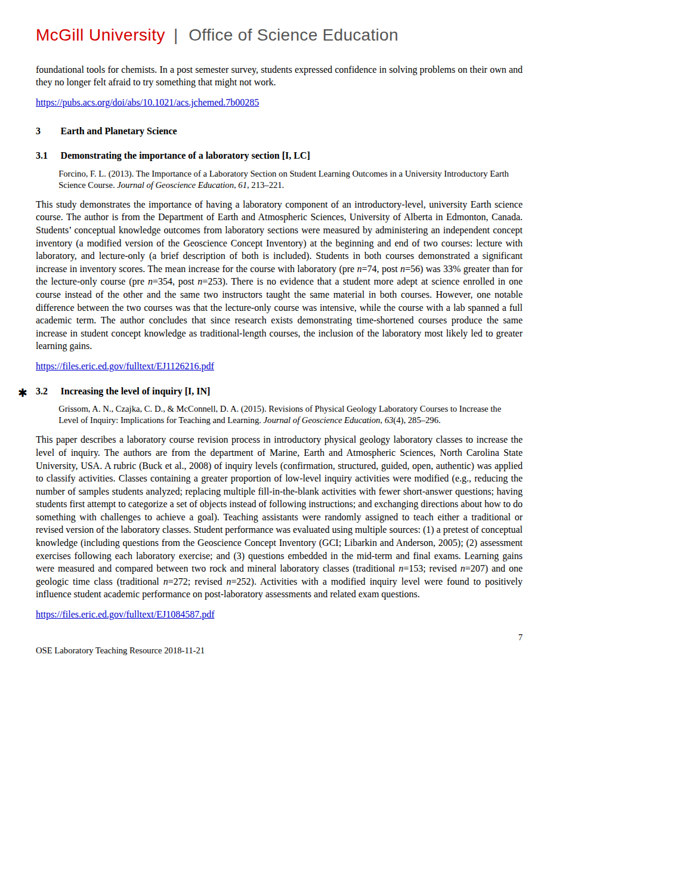McGill University|Office of Science Education
foundational tools for chemists. In a post semester survey, students expressed confidence in solving problems on their own and they no longer felt afraid to try something that might not work.
https://pubs.acs.org/doi/abs/10.1021/acs.jchemed.7b00285
3 Earth and Planetary Science
3.1 Demonstrating the importance of a laboratory section [I, LC]
Forcino, F. L. (2013). The Importance of a Laboratory Section on Student Learning Outcomes in a University Introductory Earth Science Course. Journal of Geoscience Education, 61, 213–221.
This study demonstrates the importance of having a laboratory component of an introductory-level, university Earth science course. The author is from the Department of Earth and Atmospheric Sciences, University of Alberta in Edmonton, Canada. Students’ conceptual knowledge outcomes from laboratory sections were measured by administering an independent concept inventory (a modified version of the Geoscience Concept Inventory) at the beginning and end of two courses: lecture with laboratory, and lecture-only (a brief description of both is included). Students in both courses demonstrated a significant increase in inventory scores. The mean increase for the course with laboratory (pre n=74, post n=56) was 33% greater than for the lecture-only course (pre n=354, post n=253). There is no evidence that a student more adept at science enrolled in one course instead of the other and the same two instructors taught the same material in both courses. However, one notable difference between the two courses was that the lecture-only course was intensive, while the course with a lab spanned a full academic term. The author concludes that since research exists demonstrating time-shortened courses produce the same increase in student concept knowledge as traditional-length courses, the inclusion of the laboratory most likely led to greater learning gains.
https://files.eric.ed.gov/fulltext/EJ1126216.pdf
✱3.2 Increasing the level of inquiry [I, IN]
Grissom, A. N., Czajka, C. D., & McConnell, D. A. (2015). Revisions of Physical Geology Laboratory Courses to Increase the Level of Inquiry: Implications for Teaching and Learning. Journal of Geoscience Education, 63(4), 285–296.
This paper describes a laboratory course revision process in introductory physical geology laboratory classes to increase the level of inquiry. The authors are from the department of Marine, Earth and Atmospheric Sciences, North Carolina State University, USA. A rubric (Buck et al., 2008) of inquiry levels (confirmation, structured, guided, open, authentic) was applied to classify activities. Classes containing a greater proportion of low-level inquiry activities were modified (e.g., reducing the number of samples students analyzed; replacing multiple fill-in-the-blank activities with fewer short-answer questions; having students first attempt to categorize a set of objects instead of following instructions; and exchanging directions about how to do something with challenges to achieve a goal). Teaching assistants were randomly assigned to teach either a traditional or revised version of the laboratory classes. Student performance was evaluated using multiple sources: (1) a pretest of conceptual knowledge (including questions from the Geoscience Concept Inventory (GCI; Libarkin and Anderson, 2005); (2) assessment exercises following each laboratory exercise; and (3) questions embedded in the mid-term and final exams. Learning gains were measured and compared between two rock and mineral laboratory classes (traditional n=153; revised n=207) and one geologic time class (traditional n=272; revised n=252). Activities with a modified inquiry level were found to positively influence student academic performance on post-laboratory assessments and related exam questions.
https://files.eric.ed.gov/fulltext/EJ1084587.pdf
7 OSE Laboratory Teaching Resource 2018-11-21